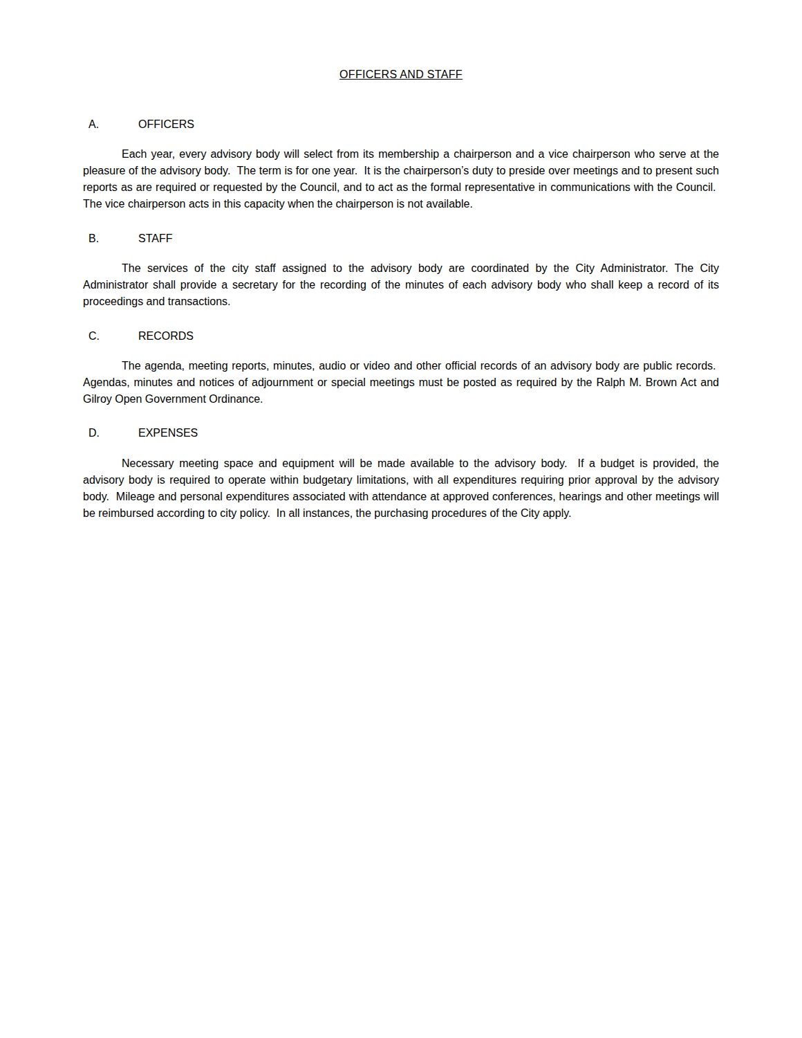OFFICERS AND STAFF
A. OFFICERS
Each year, every advisory body will select from its membership a chairperson and a vice chairperson who serve at the pleasure of the advisory body. The term is for one year. It is the chairperson’s duty to preside over meetings and to present such reports as are required or requested by the Council, and to act as the formal representative in communications with the Council. The vice chairperson acts in this capacity when the chairperson is not available.
B. STAFF
The services of the city staff assigned to the advisory body are coordinated by the City Administrator. The City Administrator shall provide a secretary for the recording of the minutes of each advisory body who shall keep a record of its proceedings and transactions.
C. RECORDS
The agenda, meeting reports, minutes, audio or video and other official records of an advisory body are public records. Agendas, minutes and notices of adjournment or special meetings must be posted as required by the Ralph M. Brown Act and Gilroy Open Government Ordinance.
D. EXPENSES
Necessary meeting space and equipment will be made available to the advisory body. If a budget is provided, the advisory body is required to operate within budgetary limitations, with all expenditures requiring prior approval by the advisory body. Mileage and personal expenditures associated with attendance at approved conferences, hearings and other meetings will be reimbursed according to city policy. In all instances, the purchasing procedures of the City apply.